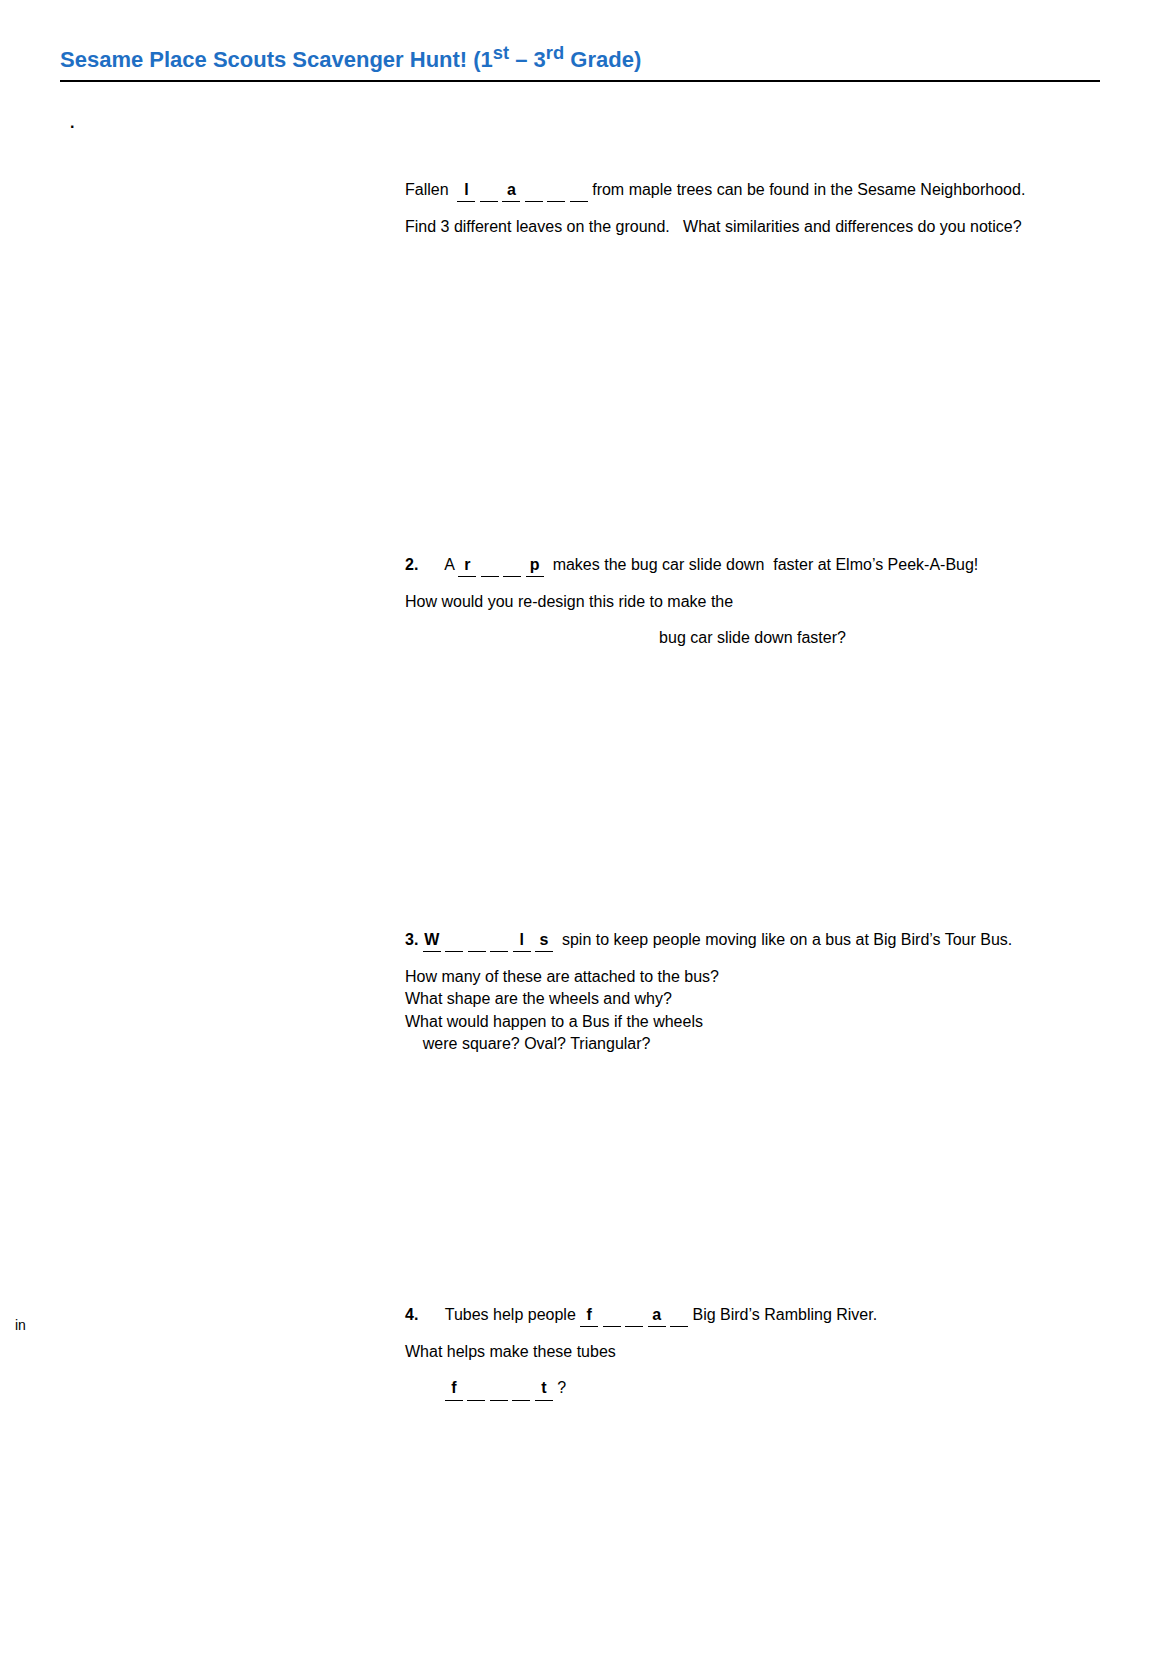Sesame Place Scouts Scavenger Hunt! (1st – 3rd Grade)
.
Fallen l a from maple trees can be found in the Sesame Neighborhood.
Find 3 different leaves on the ground. What similarities and differences do you notice?
2. A r p makes the bug car slide down faster at Elmo’s Peek-A-Bug!
How would you re-design this ride to make the
bug car slide down faster?
3. W l s spin to keep people moving like on a bus at Big Bird’s Tour Bus.
How many of these are attached to the bus?
What shape are the wheels and why?
What would happen to a Bus if the wheels
were square? Oval? Triangular?
in
4. Tubes help people f a Big Bird’s Rambling River.
What helps make these tubes
f t ?